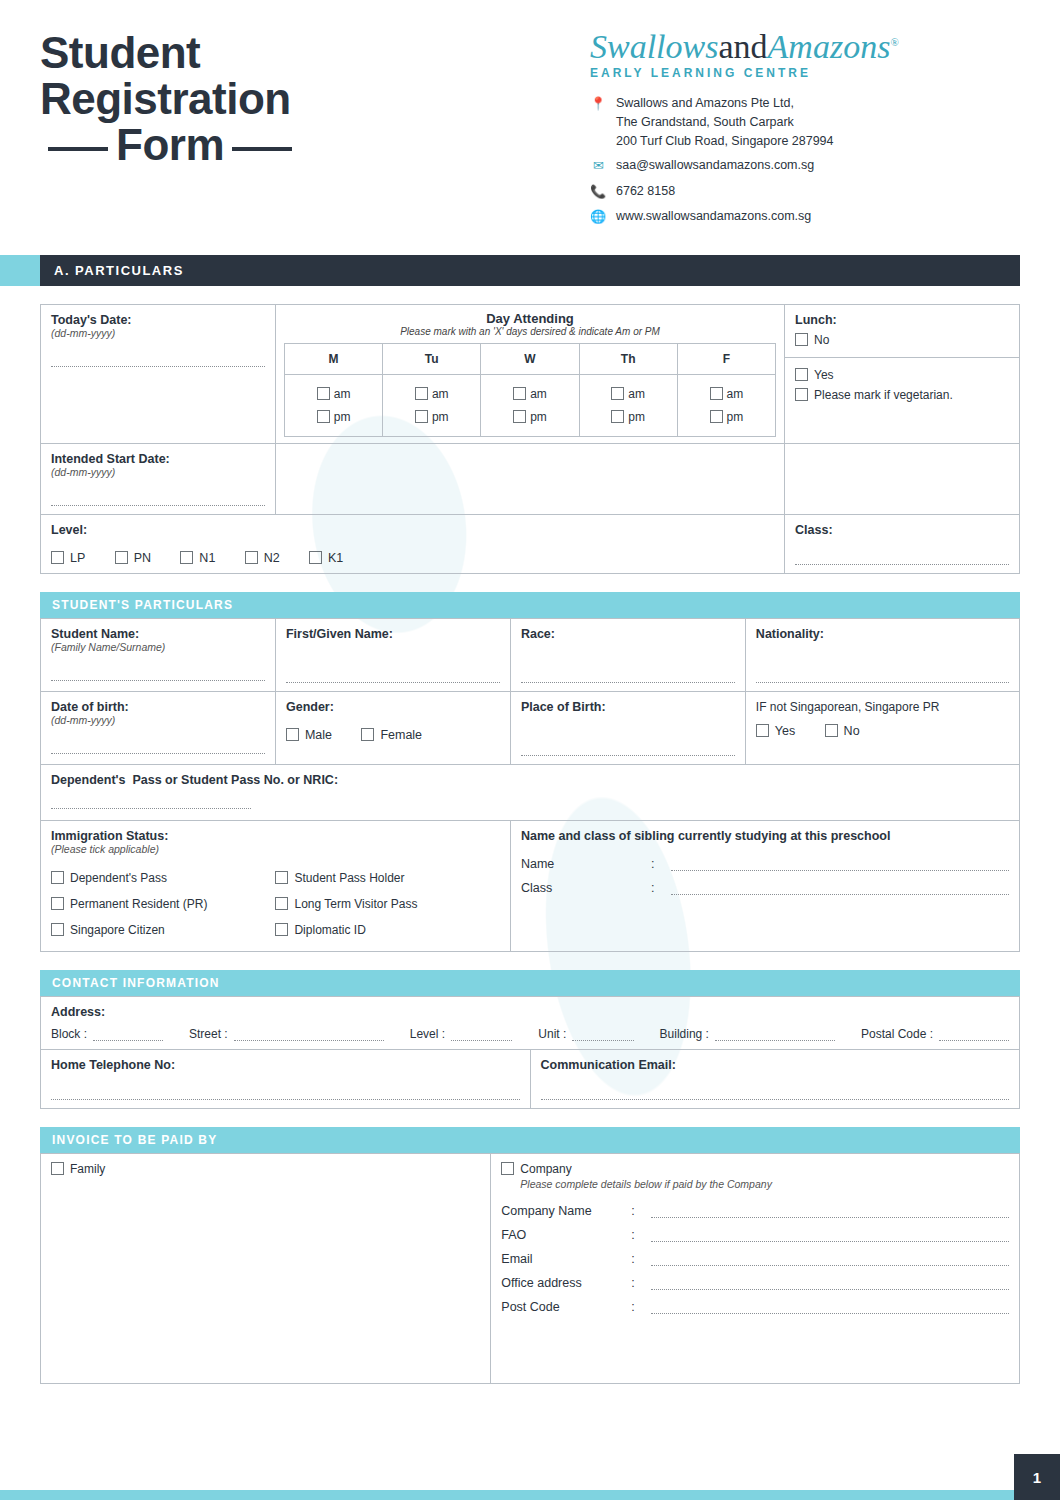Student
Registration
Form
Swallows and Amazons®
EARLY LEARNING CENTRE
📍Swallows and Amazons Pte Ltd,
The Grandstand, South Carpark
200 Turf Club Road, Singapore 287994
✉saa@swallowsandamazons.com.sg
📞6762 8158
🌐www.swallowsandamazons.com.sg
A. PARTICULARS
| Today's Date: (dd-mm-yyyy) | Day Attending Please mark with an 'X' days dersired & indicate Am or PM / M / Tu / W / Th / F / / --- / --- / --- / --- / --- / / am pm / am pm / am pm / am pm / am pm / | Lunch: No Yes Please mark if vegetarian. |
| Intended Start Date: (dd-mm-yyyy) | | |
| Level: LP PN N1 N2 K1 | Class: |
STUDENT'S PARTICULARS
| Student Name: (Family Name/Surname) | First/Given Name: | Race: | Nationality: |
| Date of birth: (dd-mm-yyyy) | Gender: Male Female | Place of Birth: | IF not Singaporean, Singapore PR Yes No |
| Dependent's Pass or Student Pass No. or NRIC: |
| Immigration Status: (Please tick applicable) / Dependent's Pass / Student Pass Holder / / Permanent Resident (PR) / Long Term Visitor Pass / / Singapore Citizen / Diplomatic ID / | Name and class of sibling currently studying at this preschool Name : Class : |
CONTACT INFORMATION
| Address: Block : Street : Level : Unit : Building : Postal Code : |
| Home Telephone No: | Communication Email: |
INVOICE TO BE PAID BY
| Family | Company Please complete details below if paid by the Company Company Name : FAO : Email : Office address : Post Code : |
1